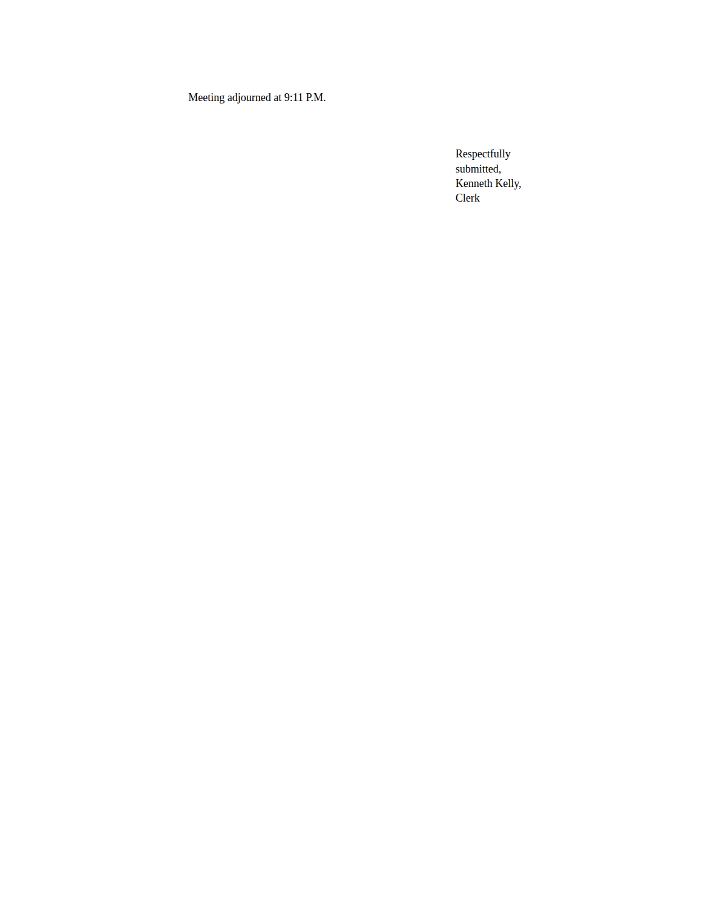Meeting adjourned at 9:11 P.M.
Respectfully submitted,
Kenneth Kelly, Clerk